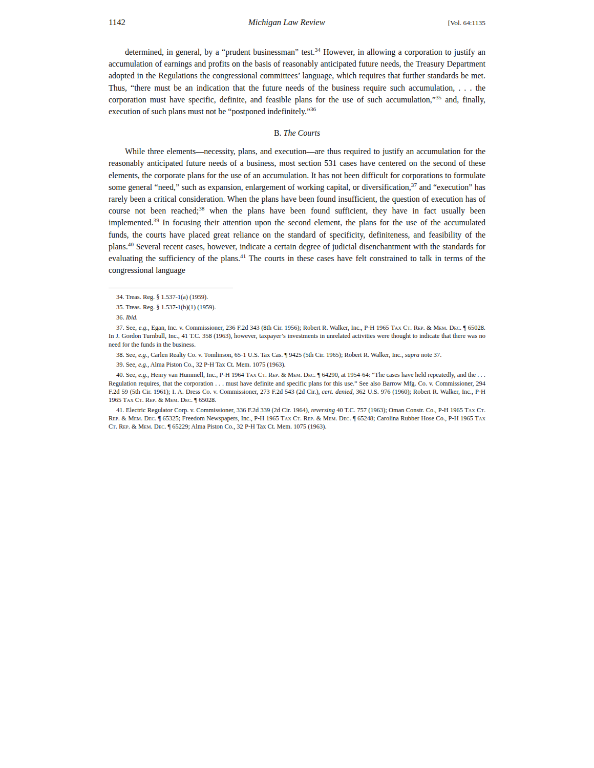1142 Michigan Law Review [Vol. 64:1135
determined, in general, by a “prudent businessman” test.34 However, in allowing a corporation to justify an accumulation of earnings and profits on the basis of reasonably anticipated future needs, the Treasury Department adopted in the Regulations the congressional committees’ language, which requires that further standards be met. Thus, “there must be an indication that the future needs of the business require such accumulation, . . . the corporation must have specific, definite, and feasible plans for the use of such accumulation,”35 and, finally, execution of such plans must not be “postponed indefinitely.”36
B. The Courts
While three elements—necessity, plans, and execution—are thus required to justify an accumulation for the reasonably anticipated future needs of a business, most section 531 cases have centered on the second of these elements, the corporate plans for the use of an accumulation. It has not been difficult for corporations to formulate some general “need,” such as expansion, enlargement of working capital, or diversification,37 and “execution” has rarely been a critical consideration. When the plans have been found insufficient, the question of execution has of course not been reached;38 when the plans have been found sufficient, they have in fact usually been implemented.39 In focusing their attention upon the second element, the plans for the use of the accumulated funds, the courts have placed great reliance on the standard of specificity, definiteness, and feasibility of the plans.40 Several recent cases, however, indicate a certain degree of judicial disenchantment with the standards for evaluating the sufficiency of the plans.41 The courts in these cases have felt constrained to talk in terms of the congressional language
34. Treas. Reg. § 1.537-1(a) (1959).
35. Treas. Reg. § 1.537-1(b)(1) (1959).
36. Ibid.
37. See, e.g., Egan, Inc. v. Commissioner, 236 F.2d 343 (8th Cir. 1956); Robert R. Walker, Inc., P-H 1965 Tax Ct. Rep. & Mem. Dec. ¶ 65028. In J. Gordon Turnbull, Inc., 41 T.C. 358 (1963), however, taxpayer’s investments in unrelated activities were thought to indicate that there was no need for the funds in the business.
38. See, e.g., Carlen Realty Co. v. Tomlinson, 65-1 U.S. Tax Cas. ¶ 9425 (5th Cir. 1965); Robert R. Walker, Inc., supra note 37.
39. See, e.g., Alma Piston Co., 32 P-H Tax Ct. Mem. 1075 (1963).
40. See, e.g., Henry van Hummell, Inc., P-H 1964 Tax Ct. Rep. & Mem. Dec. ¶ 64290, at 1954-64: “The cases have held repeatedly, and the . . . Regulation requires, that the corporation . . . must have definite and specific plans for this use.” See also Barrow Mfg. Co. v. Commissioner, 294 F.2d 59 (5th Cir. 1961); I. A. Dress Co. v. Commissioner, 273 F.2d 543 (2d Cir.), cert. denied, 362 U.S. 976 (1960); Robert R. Walker, Inc., P-H 1965 Tax Ct. Rep. & Mem. Dec. ¶ 65028.
41. Electric Regulator Corp. v. Commissioner, 336 F.2d 339 (2d Cir. 1964), reversing 40 T.C. 757 (1963); Oman Constr. Co., P-H 1965 Tax Ct. Rep. & Mem. Dec. ¶ 65325; Freedom Newspapers, Inc., P-H 1965 Tax Ct. Rep. & Mem. Dec. ¶ 65248; Carolina Rubber Hose Co., P-H 1965 Tax Ct. Rep. & Mem. Dec. ¶ 65229; Alma Piston Co., 32 P-H Tax Ct. Mem. 1075 (1963).